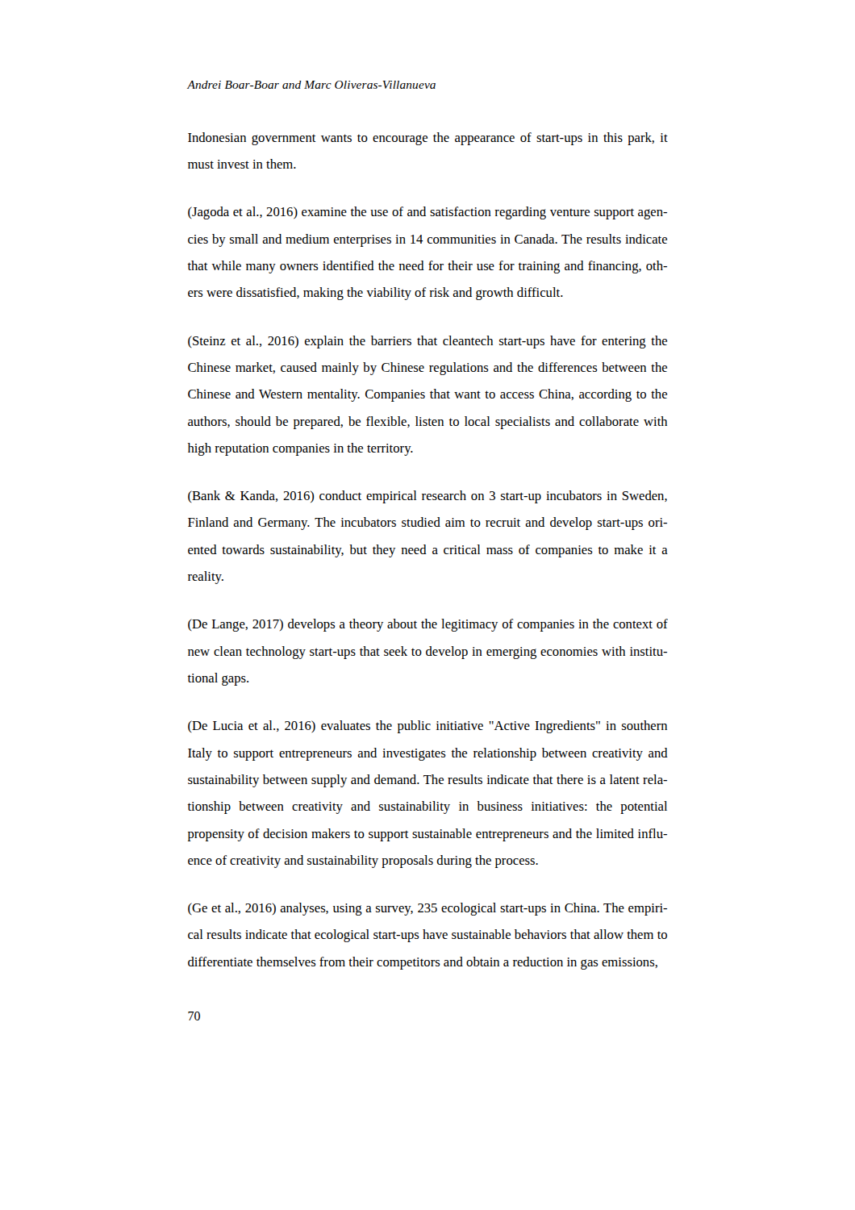Andrei Boar-Boar and Marc Oliveras-Villanueva
Indonesian government wants to encourage the appearance of start-ups in this park, it must invest in them.
(Jagoda et al., 2016) examine the use of and satisfaction regarding venture support agencies by small and medium enterprises in 14 communities in Canada. The results indicate that while many owners identified the need for their use for training and financing, others were dissatisfied, making the viability of risk and growth difficult.
(Steinz et al., 2016) explain the barriers that cleantech start-ups have for entering the Chinese market, caused mainly by Chinese regulations and the differences between the Chinese and Western mentality. Companies that want to access China, according to the authors, should be prepared, be flexible, listen to local specialists and collaborate with high reputation companies in the territory.
(Bank & Kanda, 2016) conduct empirical research on 3 start-up incubators in Sweden, Finland and Germany. The incubators studied aim to recruit and develop start-ups oriented towards sustainability, but they need a critical mass of companies to make it a reality.
(De Lange, 2017) develops a theory about the legitimacy of companies in the context of new clean technology start-ups that seek to develop in emerging economies with institutional gaps.
(De Lucia et al., 2016) evaluates the public initiative "Active Ingredients" in southern Italy to support entrepreneurs and investigates the relationship between creativity and sustainability between supply and demand. The results indicate that there is a latent relationship between creativity and sustainability in business initiatives: the potential propensity of decision makers to support sustainable entrepreneurs and the limited influence of creativity and sustainability proposals during the process.
(Ge et al., 2016) analyses, using a survey, 235 ecological start-ups in China. The empirical results indicate that ecological start-ups have sustainable behaviors that allow them to differentiate themselves from their competitors and obtain a reduction in gas emissions,
70